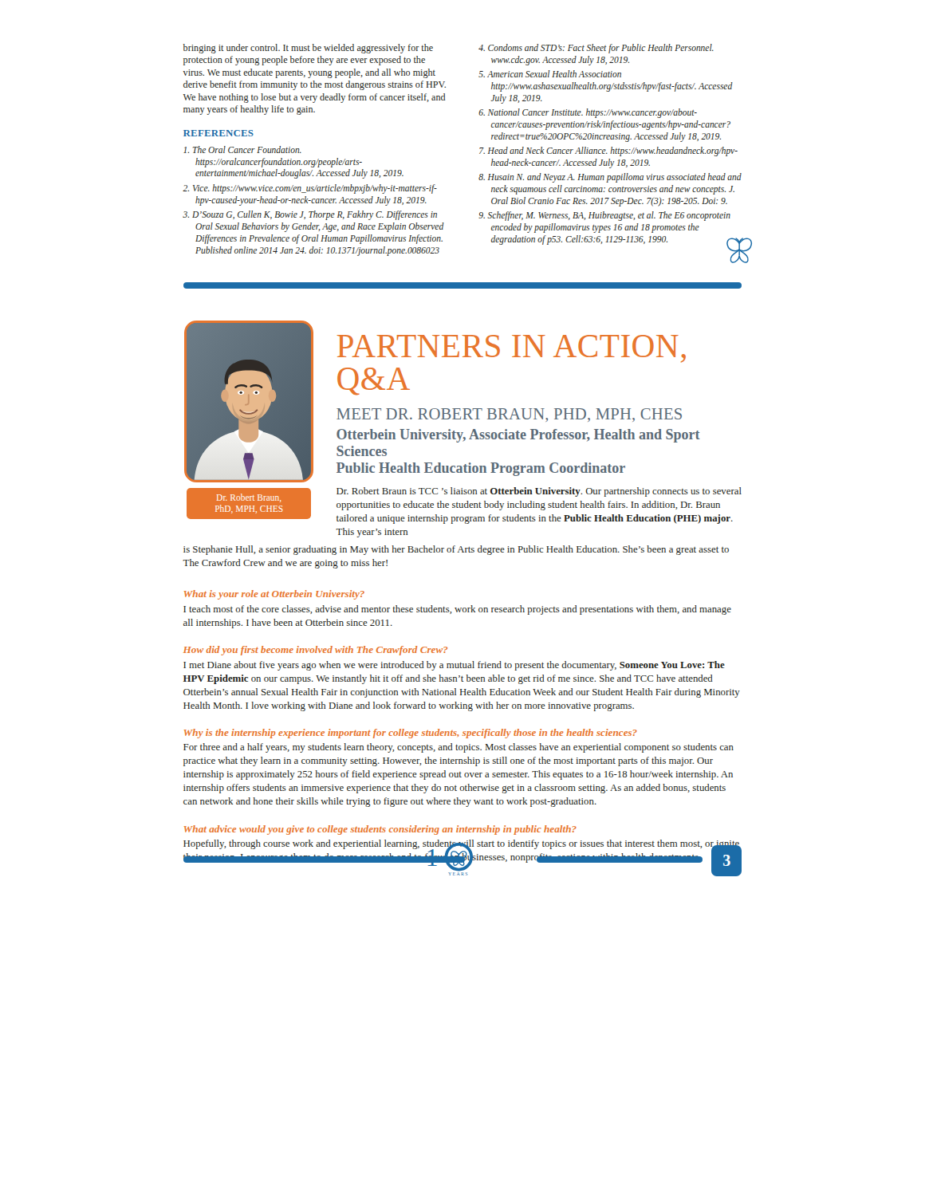bringing it under control. It must be wielded aggressively for the protection of young people before they are ever exposed to the virus. We must educate parents, young people, and all who might derive benefit from immunity to the most dangerous strains of HPV. We have nothing to lose but a very deadly form of cancer itself, and many years of healthy life to gain.
REFERENCES
1. The Oral Cancer Foundation. https://oralcancerfoundation.org/people/arts-entertainment/michael-douglas/. Accessed July 18, 2019.
2. Vice. https://www.vice.com/en_us/article/mbpxjb/why-it-matters-if-hpv-caused-your-head-or-neck-cancer. Accessed July 18, 2019.
3. D’Souza G, Cullen K, Bowie J, Thorpe R, Fakhry C. Differences in Oral Sexual Behaviors by Gender, Age, and Race Explain Observed Differences in Prevalence of Oral Human Papillomavirus Infection. Published online 2014 Jan 24. doi: 10.1371/journal.pone.0086023
4. Condoms and STD’s: Fact Sheet for Public Health Personnel. www.cdc.gov. Accessed July 18, 2019.
5. American Sexual Health Association http://www.ashasexualhealth.org/stdsstis/hpv/fast-facts/. Accessed July 18, 2019.
6. National Cancer Institute. https://www.cancer.gov/about-cancer/causes-prevention/risk/infectious-agents/hpv-and-cancer?redirect=true%20OPC%20increasing. Accessed July 18, 2019.
7. Head and Neck Cancer Alliance. https://www.headandneck.org/hpv-head-neck-cancer/. Accessed July 18, 2019.
8. Husain N. and Neyaz A. Human papilloma virus associated head and neck squamous cell carcinoma: controversies and new concepts. J. Oral Biol Cranio Fac Res. 2017 Sep-Dec. 7(3): 198-205. Doi: 9.
9. Scheffner, M. Werness, BA, Huibreagtse, et al. The E6 oncoprotein encoded by papillomavirus types 16 and 18 promotes the degradation of p53. Cell:63:6, 1129-1136, 1990.
Dr. Robert Braun,
PhD, MPH, CHES
PARTNERS IN ACTION, Q&A
MEET DR. ROBERT BRAUN, PHD, MPH, CHES
Otterbein University, Associate Professor, Health and Sport Sciences
Public Health Education Program Coordinator
Dr. Robert Braun is TCC ’s liaison at Otterbein University. Our partnership connects us to several opportunities to educate the student body including student health fairs. In addition, Dr. Braun tailored a unique internship program for students in the Public Health Education (PHE) major. This year’s intern
is Stephanie Hull, a senior graduating in May with her Bachelor of Arts degree in Public Health Education. She’s been a great asset to The Crawford Crew and we are going to miss her!
What is your role at Otterbein University?
I teach most of the core classes, advise and mentor these students, work on research projects and presentations with them, and manage all internships. I have been at Otterbein since 2011.
How did you first become involved with The Crawford Crew?
I met Diane about five years ago when we were introduced by a mutual friend to present the documentary, Someone You Love: The HPV Epidemic on our campus. We instantly hit it off and she hasn’t been able to get rid of me since. She and TCC have attended Otterbein’s annual Sexual Health Fair in conjunction with National Health Education Week and our Student Health Fair during Minority Health Month. I love working with Diane and look forward to working with her on more innovative programs.
Why is the internship experience important for college students, specifically those in the health sciences?
For three and a half years, my students learn theory, concepts, and topics. Most classes have an experiential component so students can practice what they learn in a community setting. However, the internship is still one of the most important parts of this major. Our internship is approximately 252 hours of field experience spread out over a semester. This equates to a 16-18 hour/week internship. An internship offers students an immersive experience that they do not otherwise get in a classroom setting. As an added bonus, students can network and hone their skills while trying to figure out where they want to work post-graduation.
What advice would you give to college students considering an internship in public health?
Hopefully, through course work and experiential learning, students will start to identify topics or issues that interest them most, or ignite their passion. I encourage them to do more research and to focus on businesses, nonprofits, sections within health departments,
1 YEARS
3